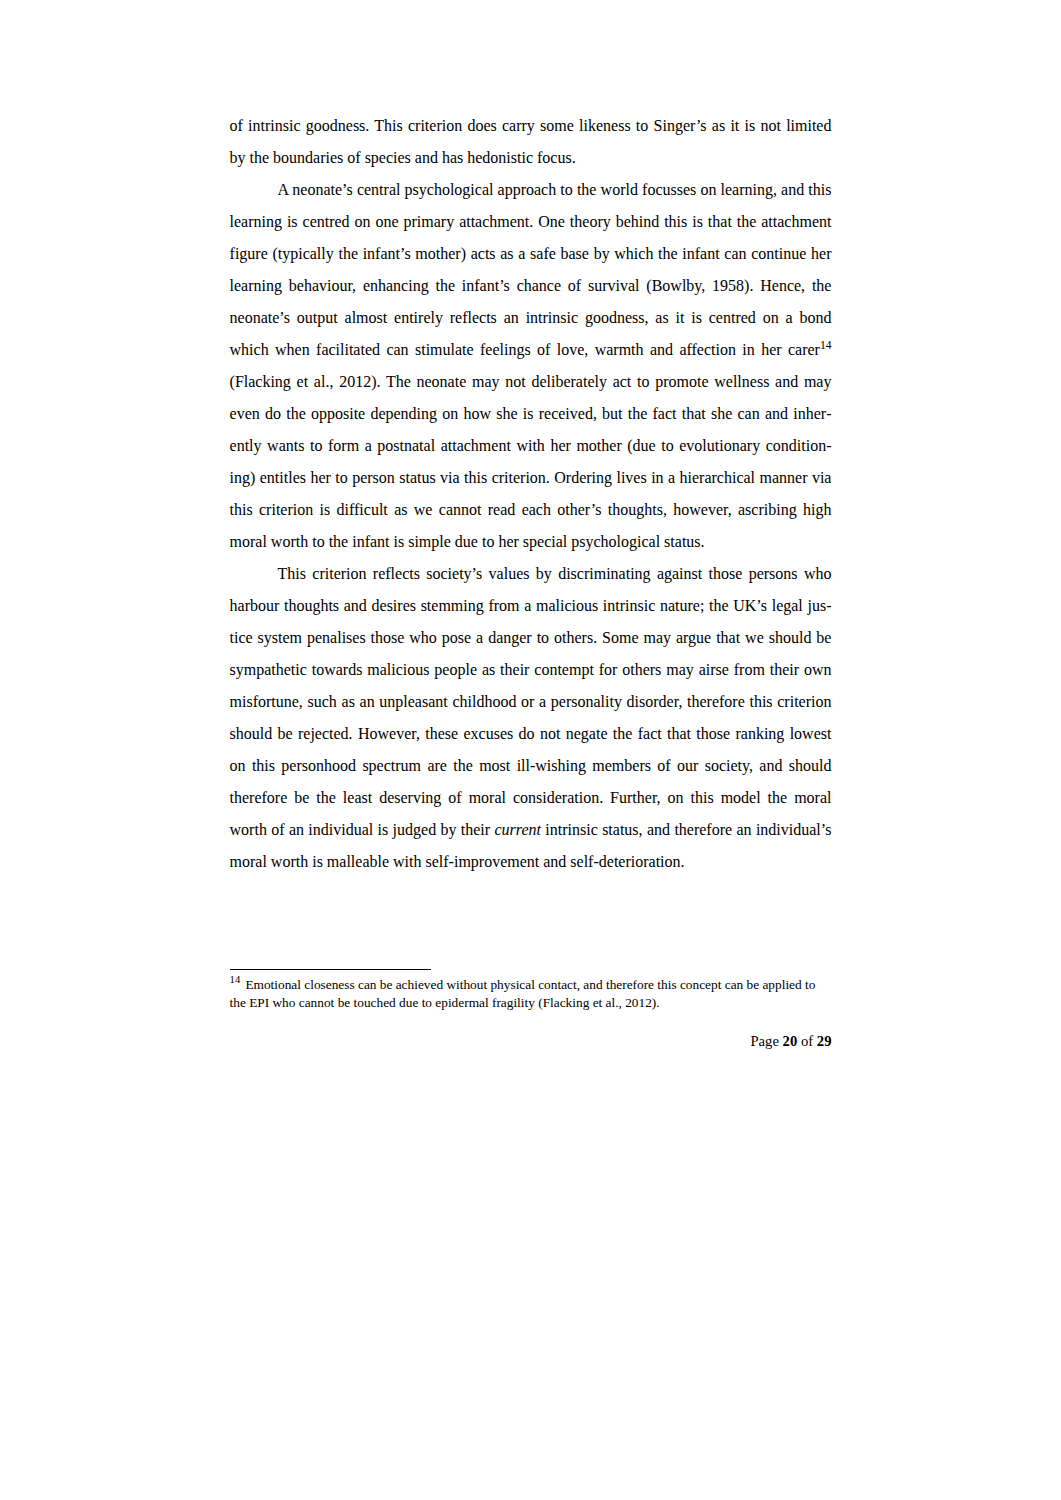of intrinsic goodness. This criterion does carry some likeness to Singer’s as it is not limited by the boundaries of species and has hedonistic focus.
A neonate’s central psychological approach to the world focusses on learning, and this learning is centred on one primary attachment. One theory behind this is that the attachment figure (typically the infant’s mother) acts as a safe base by which the infant can continue her learning behaviour, enhancing the infant’s chance of survival (Bowlby, 1958). Hence, the neonate’s output almost entirely reflects an intrinsic goodness, as it is centred on a bond which when facilitated can stimulate feelings of love, warmth and affection in her carer14 (Flacking et al., 2012). The neonate may not deliberately act to promote wellness and may even do the opposite depending on how she is received, but the fact that she can and inherently wants to form a postnatal attachment with her mother (due to evolutionary conditioning) entitles her to person status via this criterion. Ordering lives in a hierarchical manner via this criterion is difficult as we cannot read each other’s thoughts, however, ascribing high moral worth to the infant is simple due to her special psychological status.
This criterion reflects society’s values by discriminating against those persons who harbour thoughts and desires stemming from a malicious intrinsic nature; the UK’s legal justice system penalises those who pose a danger to others. Some may argue that we should be sympathetic towards malicious people as their contempt for others may airse from their own misfortune, such as an unpleasant childhood or a personality disorder, therefore this criterion should be rejected. However, these excuses do not negate the fact that those ranking lowest on this personhood spectrum are the most ill-wishing members of our society, and should therefore be the least deserving of moral consideration. Further, on this model the moral worth of an individual is judged by their current intrinsic status, and therefore an individual’s moral worth is malleable with self-improvement and self-deterioration.
14 Emotional closeness can be achieved without physical contact, and therefore this concept can be applied to the EPI who cannot be touched due to epidermal fragility (Flacking et al., 2012).
Page 20 of 29